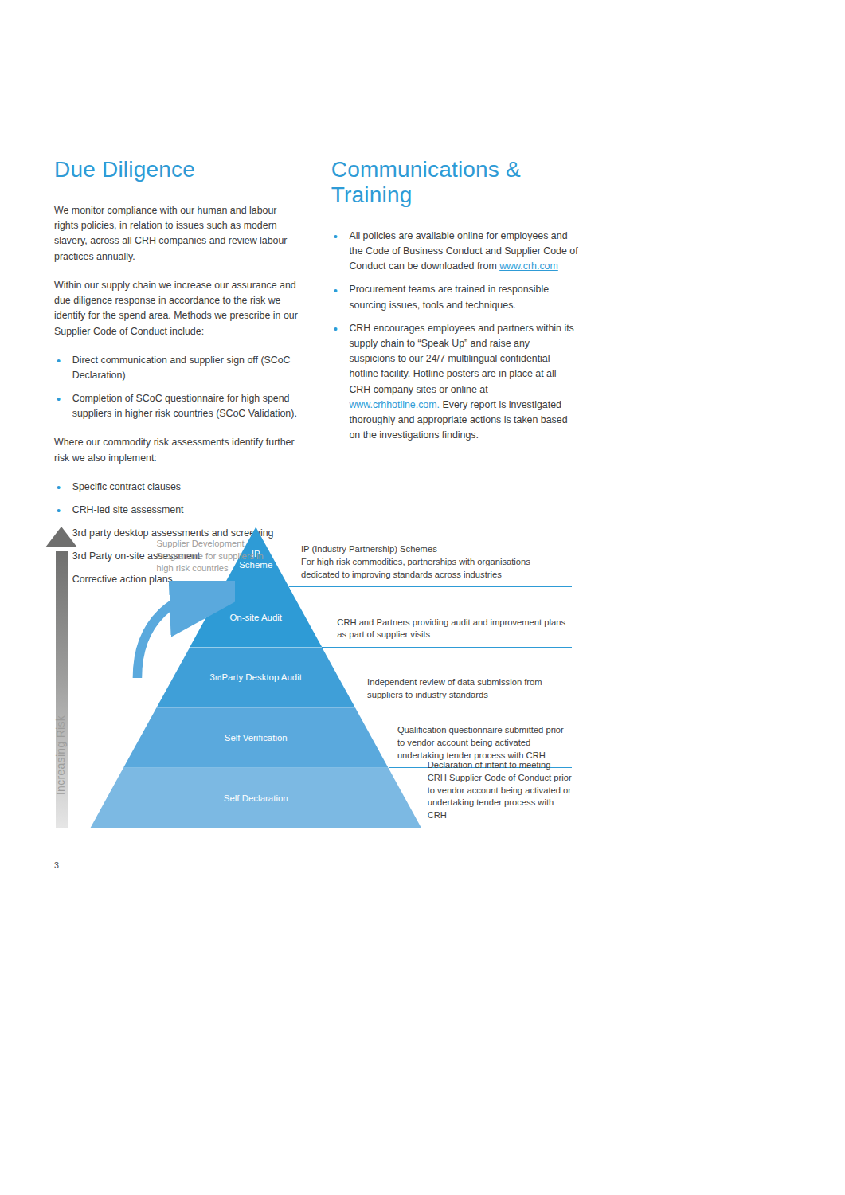Due Diligence
We monitor compliance with our human and labour rights policies, in relation to issues such as modern slavery, across all CRH companies and review labour practices annually.
Within our supply chain we increase our assurance and due diligence response in accordance to the risk we identify for the spend area. Methods we prescribe in our Supplier Code of Conduct include:
Direct communication and supplier sign off (SCoC Declaration)
Completion of SCoC questionnaire for high spend suppliers in higher risk countries (SCoC Validation).
Where our commodity risk assessments identify further risk we also implement:
Specific contract clauses
CRH-led site assessment
3rd party desktop assessments and screening
3rd Party on-site assessment
Corrective action plans
Communications & Training
All policies are available online for employees and the Code of Business Conduct and Supplier Code of Conduct can be downloaded from www.crh.com
Procurement teams are trained in responsible sourcing issues, tools and techniques.
CRH encourages employees and partners within its supply chain to “Speak Up” and raise any suspicions to our 24/7 multilingual confidential hotline facility. Hotline posters are in place at all CRH company sites or online at www.crhhotline.com. Every report is investigated thoroughly and appropriate actions is taken based on the investigations findings.
Increasing Risk
IP Scheme
On-site Audit
3rd Party Desktop Audit
Self Verification
Self Declaration
IP (Industry Partnership) Schemes
For high risk commodities, partnerships with organisations dedicated to improving standards across industries
CRH and Partners providing audit and improvement plans as part of supplier visits
Independent review of data submission from suppliers to industry standards
Qualification questionnaire submitted prior to vendor account being activated undertaking tender process with CRH
Declaration of intent to meeting CRH Supplier Code of Conduct prior to vendor account being activated or undertaking tender process with CRH
Supplier Development Programme for suppliers in high risk countries
3